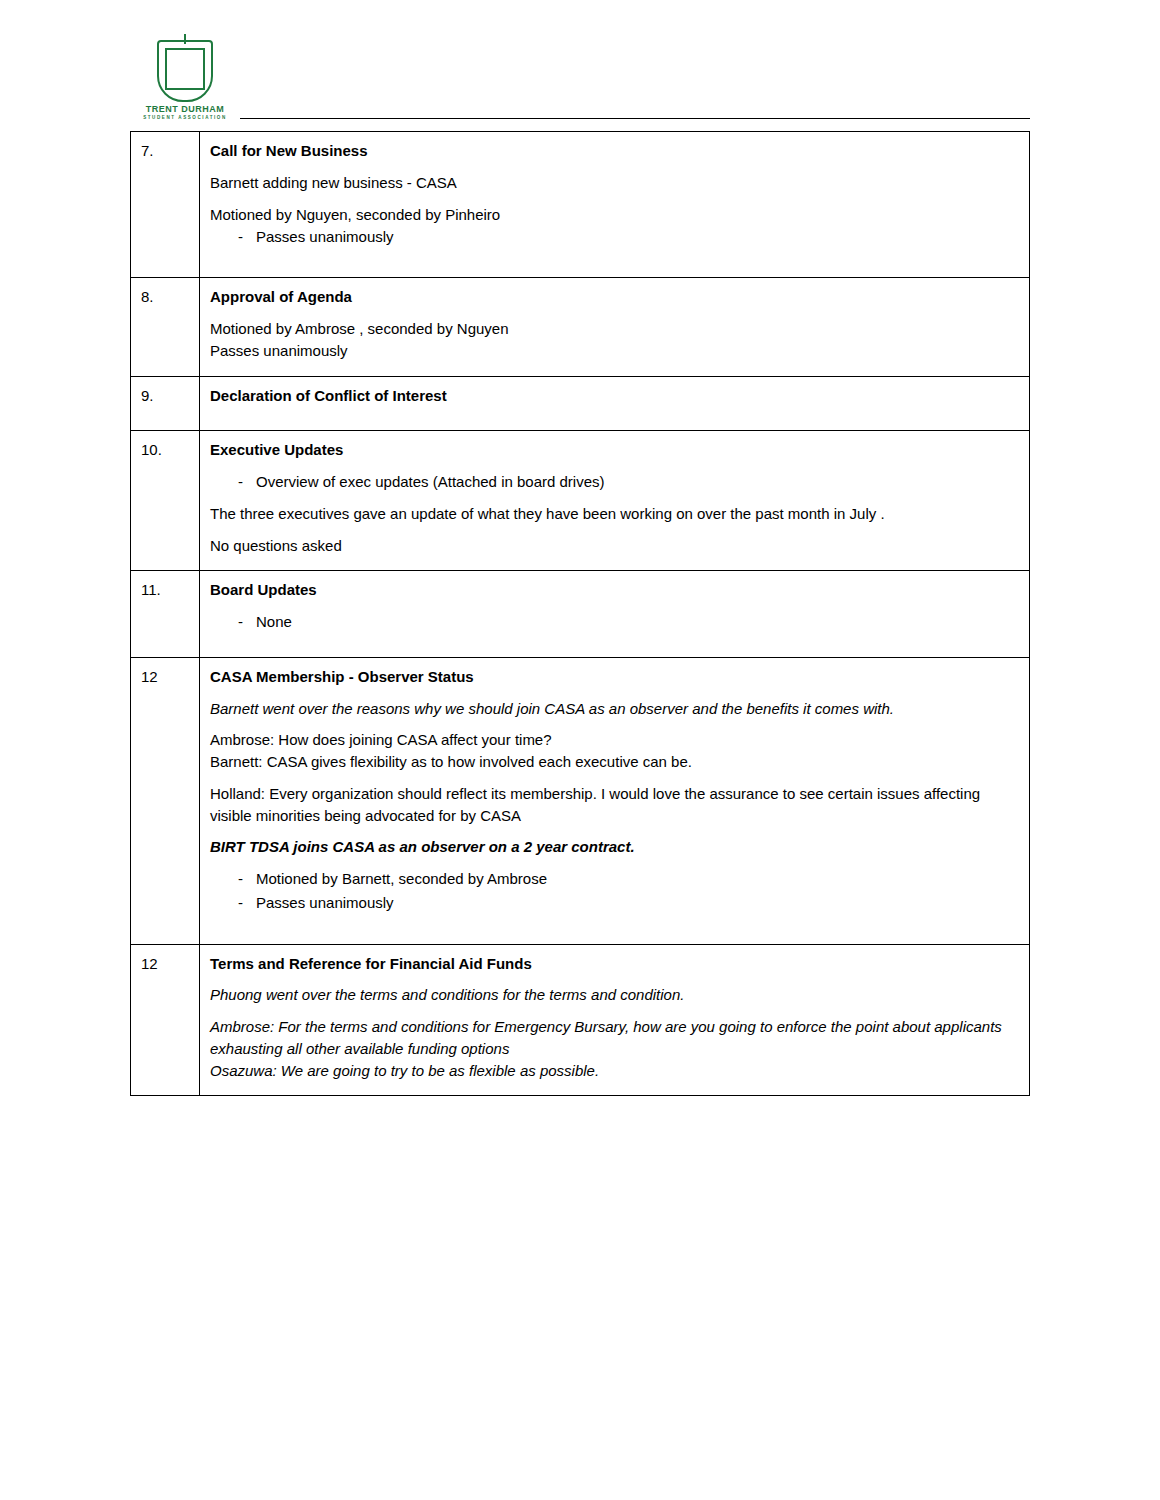TRENT DURHAM
STUDENT ASSOCIATION
| 7. | Call for New Business Barnett adding new business - CASA Motioned by Nguyen, seconded by Pinheiro Passes unanimously |
| 8. | Approval of Agenda Motioned by Ambrose , seconded by Nguyen Passes unanimously |
| 9. | Declaration of Conflict of Interest |
| 10. | Executive Updates Overview of exec updates (Attached in board drives) The three executives gave an update of what they have been working on over the past month in July . No questions asked |
| 11. | Board Updates None |
| 12 | CASA Membership - Observer Status Barnett went over the reasons why we should join CASA as an observer and the benefits it comes with. Ambrose: How does joining CASA affect your time? Barnett: CASA gives flexibility as to how involved each executive can be. Holland: Every organization should reflect its membership. I would love the assurance to see certain issues affecting visible minorities being advocated for by CASA BIRT TDSA joins CASA as an observer on a 2 year contract. Motioned by Barnett, seconded by Ambrose Passes unanimously |
| 12 | Terms and Reference for Financial Aid Funds Phuong went over the terms and conditions for the terms and condition. Ambrose: For the terms and conditions for Emergency Bursary, how are you going to enforce the point about applicants exhausting all other available funding options Osazuwa: We are going to try to be as flexible as possible. |